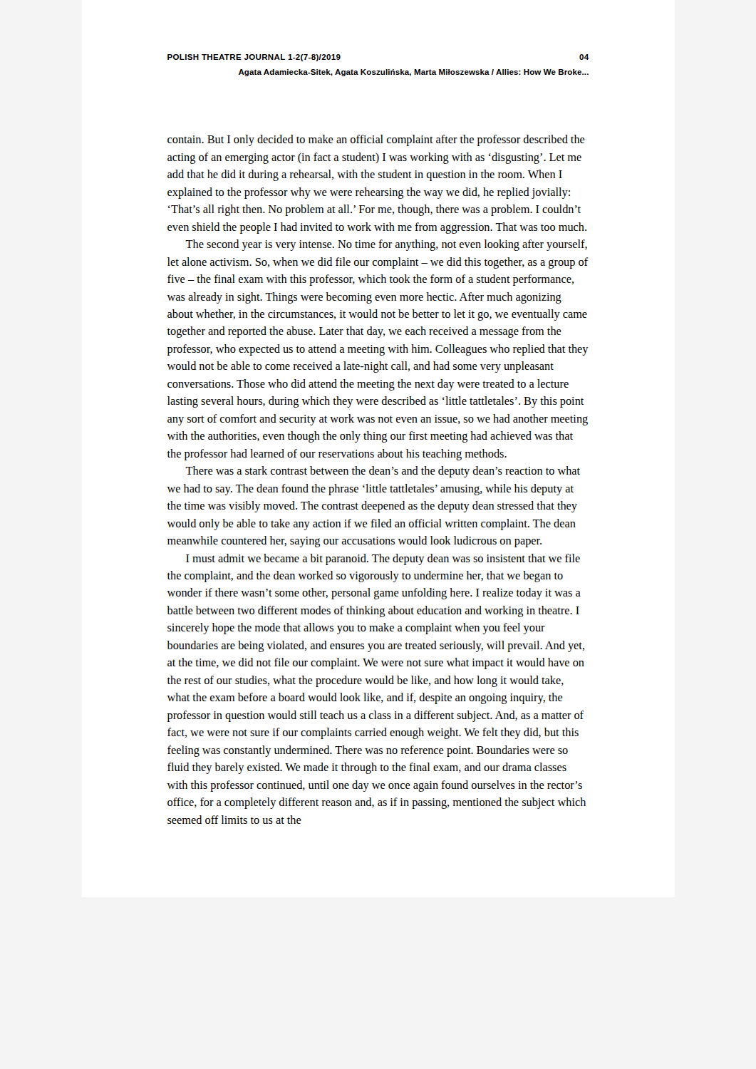Polish Theatre Journal 1-2(7-8)/2019 04
Agata Adamiecka-Sitek, Agata Koszulińska, Marta Miłoszewska / Allies: How We Broke...
contain. But I only decided to make an official complaint after the professor described the acting of an emerging actor (in fact a student) I was working with as ‘disgusting’. Let me add that he did it during a rehearsal, with the student in question in the room. When I explained to the professor why we were rehearsing the way we did, he replied jovially: ‘That’s all right then. No problem at all.’ For me, though, there was a problem. I couldn’t even shield the people I had invited to work with me from aggression. That was too much.
The second year is very intense. No time for anything, not even looking after yourself, let alone activism. So, when we did file our complaint – we did this together, as a group of five – the final exam with this professor, which took the form of a student performance, was already in sight. Things were becoming even more hectic. After much agonizing about whether, in the circumstances, it would not be better to let it go, we eventually came together and reported the abuse. Later that day, we each received a message from the professor, who expected us to attend a meeting with him. Colleagues who replied that they would not be able to come received a late-night call, and had some very unpleasant conversations. Those who did attend the meeting the next day were treated to a lecture lasting several hours, during which they were described as ‘little tattletales’. By this point any sort of comfort and security at work was not even an issue, so we had another meeting with the authorities, even though the only thing our first meeting had achieved was that the professor had learned of our reservations about his teaching methods.
There was a stark contrast between the dean’s and the deputy dean’s reaction to what we had to say. The dean found the phrase ‘little tattletales’ amusing, while his deputy at the time was visibly moved. The contrast deepened as the deputy dean stressed that they would only be able to take any action if we filed an official written complaint. The dean meanwhile countered her, saying our accusations would look ludicrous on paper.
I must admit we became a bit paranoid. The deputy dean was so insistent that we file the complaint, and the dean worked so vigorously to undermine her, that we began to wonder if there wasn’t some other, personal game unfolding here. I realize today it was a battle between two different modes of thinking about education and working in theatre. I sincerely hope the mode that allows you to make a complaint when you feel your boundaries are being violated, and ensures you are treated seriously, will prevail. And yet, at the time, we did not file our complaint. We were not sure what impact it would have on the rest of our studies, what the procedure would be like, and how long it would take, what the exam before a board would look like, and if, despite an ongoing inquiry, the professor in question would still teach us a class in a different subject. And, as a matter of fact, we were not sure if our complaints carried enough weight. We felt they did, but this feeling was constantly undermined. There was no reference point. Boundaries were so fluid they barely existed. We made it through to the final exam, and our drama classes with this professor continued, until one day we once again found ourselves in the rector’s office, for a completely different reason and, as if in passing, mentioned the subject which seemed off limits to us at the